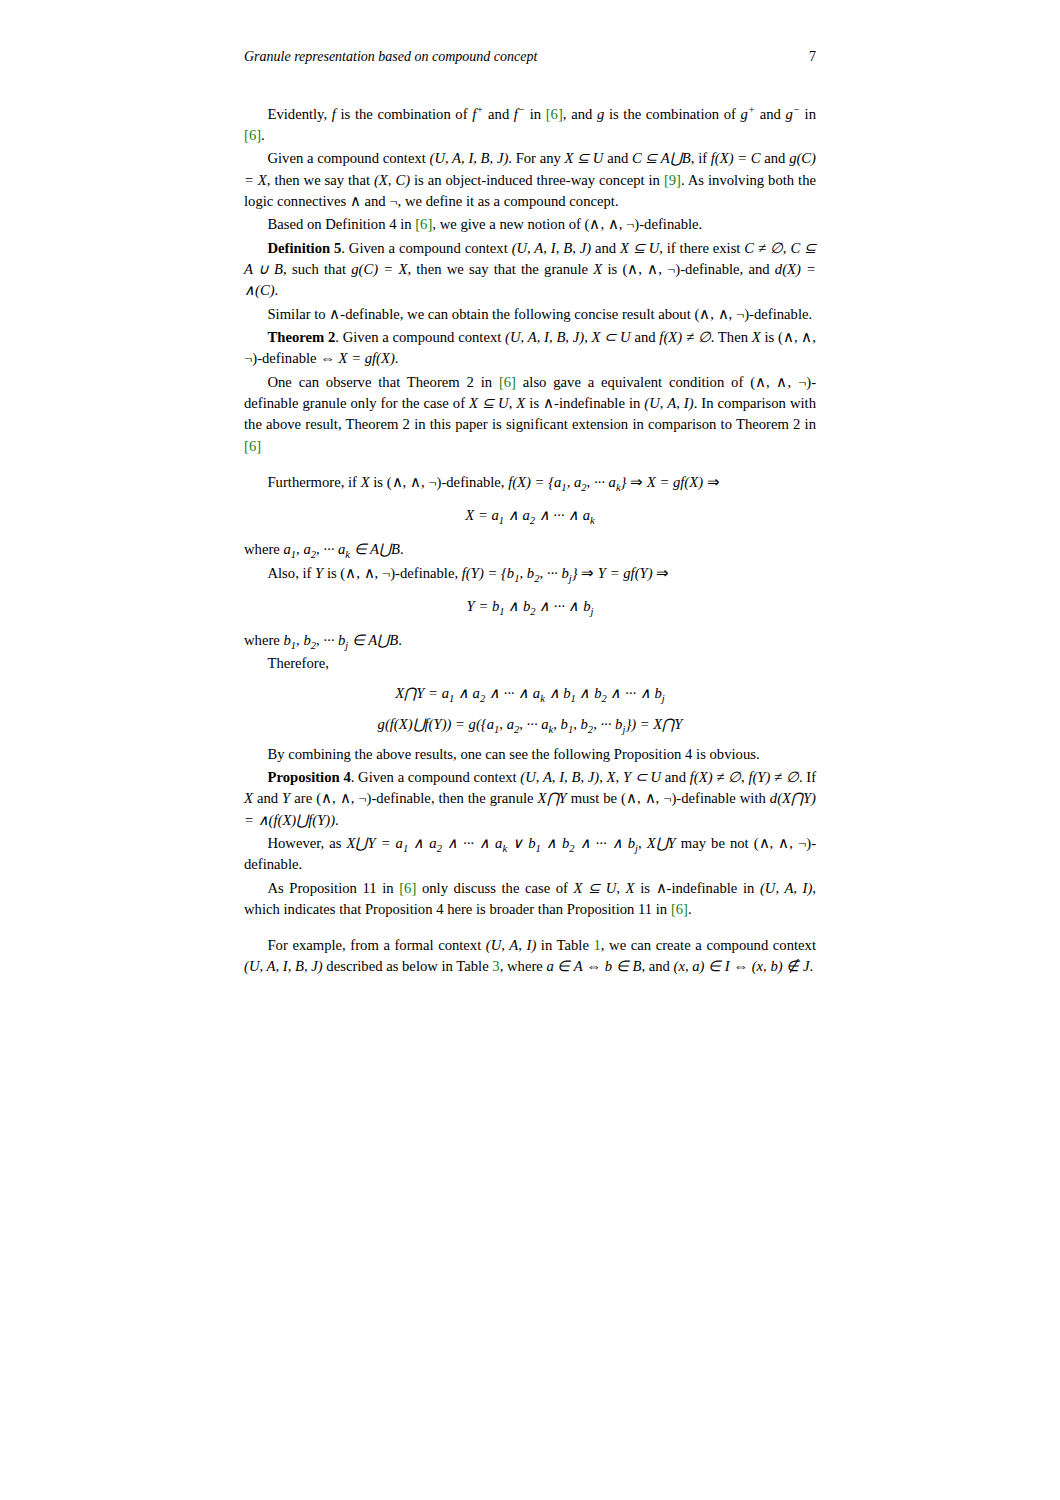Granule representation based on compound concept 7
Evidently, f is the combination of f+ and f− in [6], and g is the combination of g+ and g− in [6].
Given a compound context (U, A, I, B, J). For any X ⊆ U and C ⊆ A⋃B, if f(X) = C and g(C) = X, then we say that (X, C) is an object-induced three-way concept in [9]. As involving both the logic connectives ∧ and ¬, we define it as a compound concept.
Based on Definition 4 in [6], we give a new notion of (∧, ∧, ¬)-definable.
Definition 5. Given a compound context (U, A, I, B, J) and X ⊆ U, if there exist C ≠ ∅, C ⊆ A ∪ B, such that g(C) = X, then we say that the granule X is (∧, ∧, ¬)-definable, and d(X) = ∧(C).
Similar to ∧-definable, we can obtain the following concise result about (∧, ∧, ¬)-definable.
Theorem 2. Given a compound context (U, A, I, B, J), X ⊂ U and f(X) ≠ ∅. Then X is (∧, ∧, ¬)-definable ⇔ X = gf(X).
One can observe that Theorem 2 in [6] also gave a equivalent condition of (∧, ∧, ¬)-definable granule only for the case of X ⊆ U, X is ∧-indefinable in (U, A, I). In comparison with the above result, Theorem 2 in this paper is significant extension in comparison to Theorem 2 in [6]
Furthermore, if X is (∧, ∧, ¬)-definable, f(X) = {a1, a2, ··· ak} ⇒ X = gf(X) ⇒
X = a1 ∧ a2 ∧ ··· ∧ ak
where a1, a2, ··· ak ∈ A⋃B.
Also, if Y is (∧, ∧, ¬)-definable, f(Y) = {b1, b2, ··· bj} ⇒ Y = gf(Y) ⇒
Y = b1 ∧ b2 ∧ ··· ∧ bj
where b1, b2, ··· bj ∈ A⋃B.
Therefore,
X⋂Y = a1 ∧ a2 ∧ ··· ∧ ak ∧ b1 ∧ b2 ∧ ··· ∧ bj
g(f(X)⋃f(Y)) = g({a1, a2, ··· ak, b1, b2, ··· bj}) = X⋂Y
By combining the above results, one can see the following Proposition 4 is obvious.
Proposition 4. Given a compound context (U, A, I, B, J), X, Y ⊂ U and f(X) ≠ ∅, f(Y) ≠ ∅. If X and Y are (∧, ∧, ¬)-definable, then the granule X⋂Y must be (∧, ∧, ¬)-definable with d(X⋂Y) = ∧(f(X)⋃f(Y)).
However, as X⋃Y = a1 ∧ a2 ∧ ··· ∧ ak ∨ b1 ∧ b2 ∧ ··· ∧ bj, X⋃Y may be not (∧, ∧, ¬)-definable.
As Proposition 11 in [6] only discuss the case of X ⊆ U, X is ∧-indefinable in (U, A, I), which indicates that Proposition 4 here is broader than Proposition 11 in [6].
For example, from a formal context (U, A, I) in Table 1, we can create a compound context (U, A, I, B, J) described as below in Table 3, where a ∈ A ⇔ b ∈ B, and (x, a) ∈ I ⇔ (x, b) ∉ J.